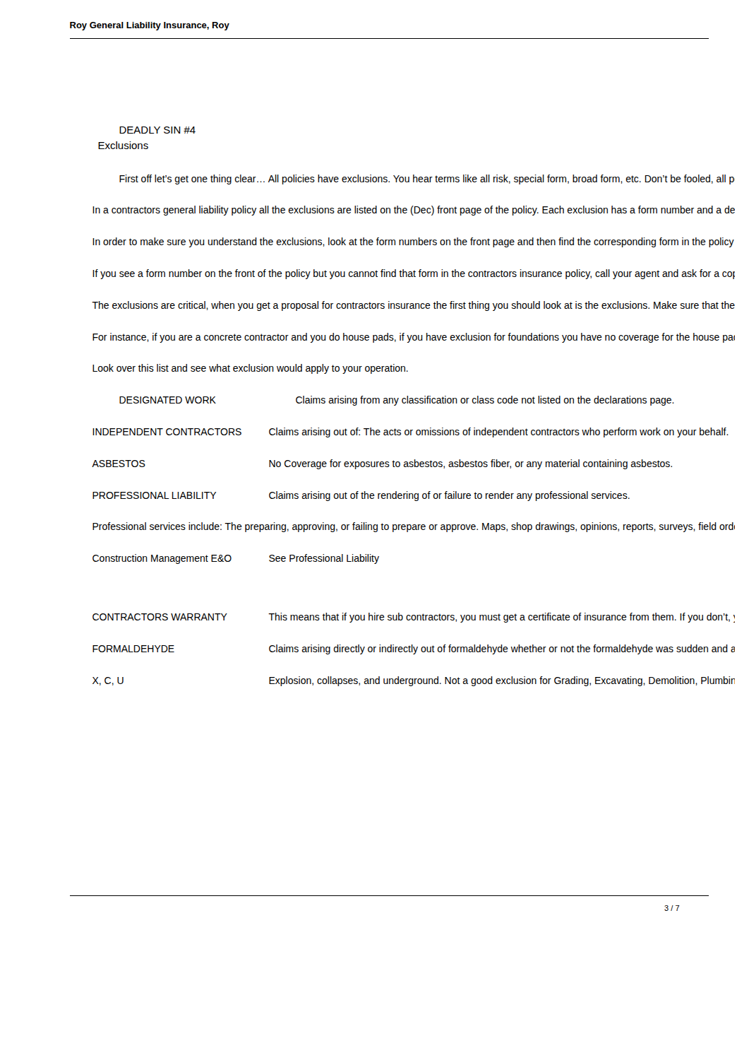Roy General Liability Insurance, Roy
DEADLY SIN #4
Exclusions
First off let’s get one thing clear… All policies have exclusions. You hear terms like all risk, special form, broad form, etc. Don’t be fooled, all policies have exclusions.
In a contractors general liability policy all the exclusions are listed on the (Dec) front page of the policy. Each exclusion has a form number and a description.
In order to make sure you understand the exclusions, look at the form numbers on the front page and then find the corresponding form in the policy and read it.
If you see a form number on the front of the policy but you cannot find that form in the contractors insurance policy, call your agent and ask for a copy of the form.
The exclusions are critical, when you get a proposal for contractors insurance the first thing you should look at is the exclusions. Make sure that the exclusions do not exclude the work you do.
For instance, if you are a concrete contractor and you do house pads, if you have exclusion for foundations you have no coverage for the house pads.
Look over this list and see what exclusion would apply to your operation.
DESIGNATED WORK Claims arising from any classification or class code not listed on the declarations page.
INDEPENDENT CONTRACTORS Claims arising out of: The acts or omissions of independent contractors who perform work on your behalf.
ASBESTOS No Coverage for exposures to asbestos, asbestos fiber, or any material containing asbestos.
PROFESSIONAL LIABILITY Claims arising out of the rendering of or failure to render any professional services.
Professional services include: The preparing, approving, or failing to prepare or approve. Maps, shop drawings, opinions, reports, surveys, field orders, change orders, or drawings and specifications.
Construction Management E&O See Professional Liability
CONTRACTORS WARRANTY This means that if you hire sub contractors, you must get a certificate of insurance from them. If you don’t, you will be charged for their payroll.
FORMALDEHYDE Claims arising directly or indirectly out of formaldehyde whether or not the formaldehyde was sudden and accidental.
X, C, U Explosion, collapses, and underground. Not a good exclusion for Grading, Excavating, Demolition, Plumbing, Electrical, Utility, Pipeline, Paving, Concrete, Masonry, Framing, Roofing, Drywall, Painting, Landscaping, Fencing, Welding, Steel Erection, Glazing, Insulation, Flooring, Tile, Cabinetry, Millwork, Siding, Stucco, Waterproofing, Sealing, Striping, Signage, Scaffolding, Shoring, Dewatering, Drilling, Boring, Trenching, Tunneling, Blasting, Dredging, Piling, Caisson, Foundation, Retaining Wall, Bridge, Culvert, Storm Drain, Sewer, Water Main, Gas Main, Conduit, Cable, Fiber Optic, Telecommunication, Traffic Signal, Street Light, Guardrail, Barrier, Curb, Gutter, Sidewalk, Driveway, Parking Lot, Runway, Taxiway, Railroad, Transit, Marine, Dock, Pier, Wharf, Bulkhead, Seawall, Jetty, Breakwater, Levee, Dam, Reservoir, Canal, Aqueduct, Pipeline, Pump Station, Lift Station, Treatment Plant, Power Plant, Substation, Transmission Line, Distribution Line, Service Line, Meter, Valve, Hydrant, Manhole, Catch Basin, Inlet, Outlet, Headwall, Wingwall, Apron, Slab, Footing, Pier Cap, Abutment, Pile Cap, Grade Beam, Column, Beam, Girder, Truss, Joist, Purlin, Rafter, Stud, Plate, Header, Sill, Sheathing, Decking, Roofing, Flashing, Gutter, Downspout, Soffit, Fascia, Trim, Molding, Casing, Baseboard, Chair Rail, Crown, Wainscot, Paneling, Wallboard, Plaster, Lath, Stucco, Brick, Block, Stone, Tile, Terrazzo, Marble, Granite, Slate, Quarry, Ceramic, Porcelain, Vinyl, Linoleum, Carpet, Wood, Laminate, Bamboo, Cork, Rubber, Epoxy, Urethane, Acrylic, Latex, Alkyd, Enamel, Varnish, Shellac, Lacquer, Stain, Sealer, Primer, Topcoat, Undercoat, Finish, Texture, Pattern, Color, Gloss, Sheen, Matte, Satin, Semi, High, Flat, Eggshell.
3 / 7